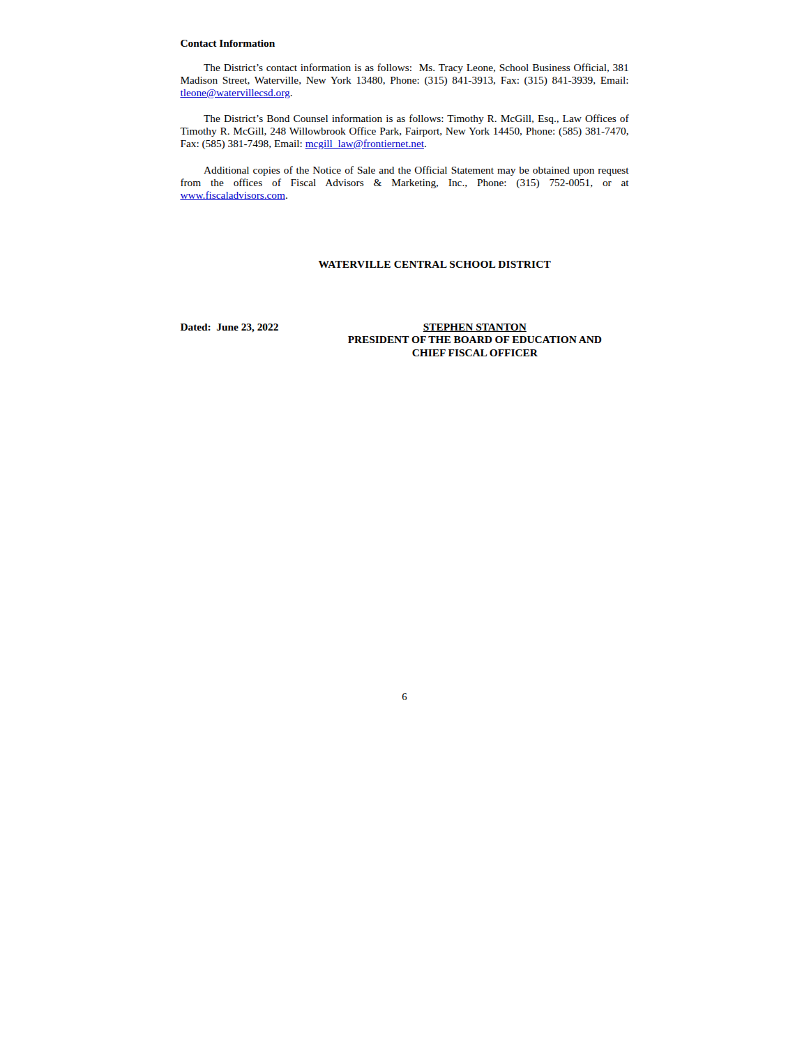Contact Information
The District’s contact information is as follows: Ms. Tracy Leone, School Business Official, 381 Madison Street, Waterville, New York 13480, Phone: (315) 841-3913, Fax: (315) 841-3939, Email: tleone@watervillecsd.org.
The District’s Bond Counsel information is as follows: Timothy R. McGill, Esq., Law Offices of Timothy R. McGill, 248 Willowbrook Office Park, Fairport, New York 14450, Phone: (585) 381-7470, Fax: (585) 381-7498, Email: mcgill_law@frontiernet.net.
Additional copies of the Notice of Sale and the Official Statement may be obtained upon request from the offices of Fiscal Advisors & Marketing, Inc., Phone: (315) 752-0051, or at www.fiscaladvisors.com.
WATERVILLE CENTRAL SCHOOL DISTRICT
Dated: June 23, 2022
STEPHEN STANTON
PRESIDENT OF THE BOARD OF EDUCATION AND
CHIEF FISCAL OFFICER
6